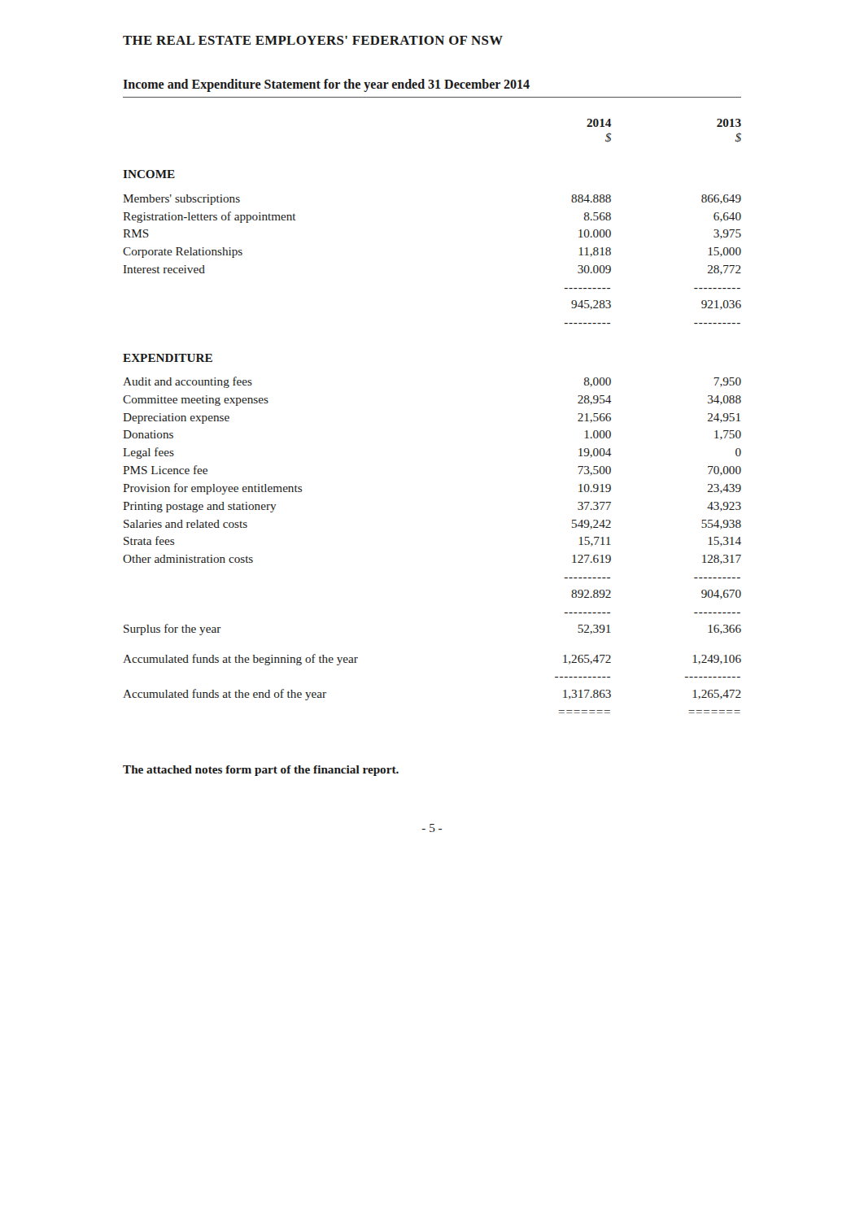THE REAL ESTATE EMPLOYERS' FEDERATION OF NSW
Income and Expenditure Statement for the year ended 31 December 2014
| | 2014 $ | 2013 $ |
| --- | --- | --- |
| INCOME |
| Members' subscriptions | 884.888 | 866,649 |
| Registration-letters of appointment | 8.568 | 6,640 |
| RMS | 10.000 | 3,975 |
| Corporate Relationships | 11,818 | 15,000 |
| Interest received | 30.009 | 28,772 |
| | ---------- | ---------- |
| | 945,283 | 921,036 |
| | ---------- | ---------- |
| EXPENDITURE |
| Audit and accounting fees | 8,000 | 7,950 |
| Committee meeting expenses | 28,954 | 34,088 |
| Depreciation expense | 21,566 | 24,951 |
| Donations | 1.000 | 1,750 |
| Legal fees | 19,004 | 0 |
| PMS Licence fee | 73,500 | 70,000 |
| Provision for employee entitlements | 10.919 | 23,439 |
| Printing postage and stationery | 37.377 | 43,923 |
| Salaries and related costs | 549,242 | 554,938 |
| Strata fees | 15,711 | 15,314 |
| Other administration costs | 127.619 | 128,317 |
| | ---------- | ---------- |
| | 892.892 | 904,670 |
| | ---------- | ---------- |
| Surplus for the year | 52,391 | 16,366 |
| Accumulated funds at the beginning of the year | 1,265,472 | 1,249,106 |
| | ------------ | ------------ |
| Accumulated funds at the end of the year | 1,317.863 | 1,265,472 |
| | ======= | ======= |
The attached notes form part of the financial report.
- 5 -